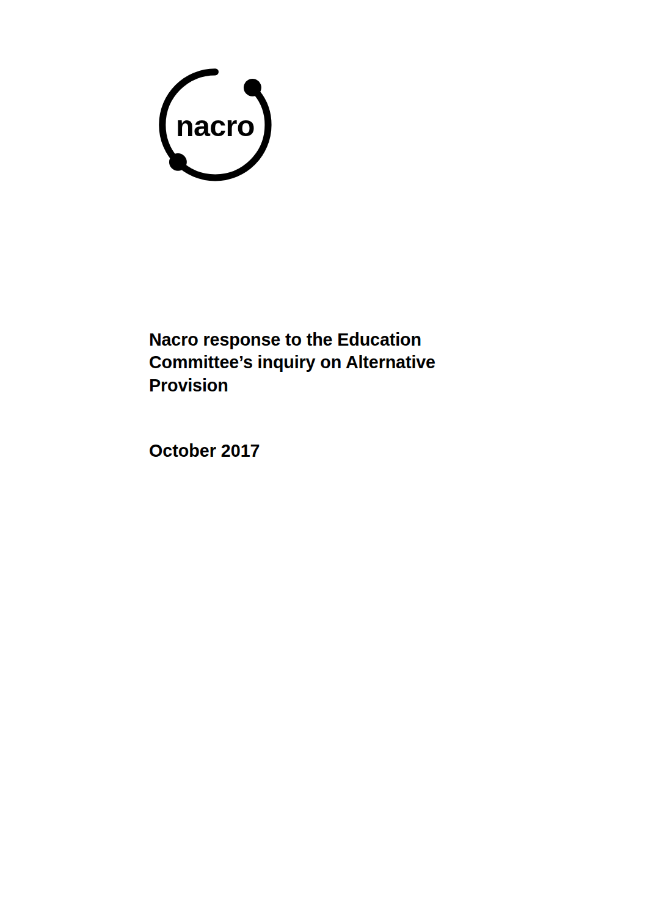nacro
Nacro response to the Education Committee’s inquiry on Alternative Provision
October 2017